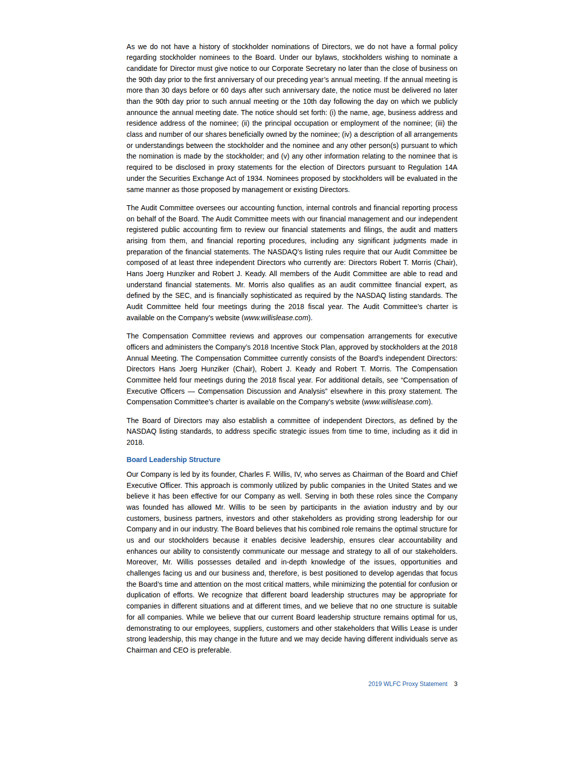As we do not have a history of stockholder nominations of Directors, we do not have a formal policy regarding stockholder nominees to the Board. Under our bylaws, stockholders wishing to nominate a candidate for Director must give notice to our Corporate Secretary no later than the close of business on the 90th day prior to the first anniversary of our preceding year’s annual meeting. If the annual meeting is more than 30 days before or 60 days after such anniversary date, the notice must be delivered no later than the 90th day prior to such annual meeting or the 10th day following the day on which we publicly announce the annual meeting date. The notice should set forth: (i) the name, age, business address and residence address of the nominee; (ii) the principal occupation or employment of the nominee; (iii) the class and number of our shares beneficially owned by the nominee; (iv) a description of all arrangements or understandings between the stockholder and the nominee and any other person(s) pursuant to which the nomination is made by the stockholder; and (v) any other information relating to the nominee that is required to be disclosed in proxy statements for the election of Directors pursuant to Regulation 14A under the Securities Exchange Act of 1934. Nominees proposed by stockholders will be evaluated in the same manner as those proposed by management or existing Directors.
The Audit Committee oversees our accounting function, internal controls and financial reporting process on behalf of the Board. The Audit Committee meets with our financial management and our independent registered public accounting firm to review our financial statements and filings, the audit and matters arising from them, and financial reporting procedures, including any significant judgments made in preparation of the financial statements. The NASDAQ’s listing rules require that our Audit Committee be composed of at least three independent Directors who currently are: Directors Robert T. Morris (Chair), Hans Joerg Hunziker and Robert J. Keady. All members of the Audit Committee are able to read and understand financial statements. Mr. Morris also qualifies as an audit committee financial expert, as defined by the SEC, and is financially sophisticated as required by the NASDAQ listing standards. The Audit Committee held four meetings during the 2018 fiscal year. The Audit Committee’s charter is available on the Company’s website (www.willislease.com).
The Compensation Committee reviews and approves our compensation arrangements for executive officers and administers the Company’s 2018 Incentive Stock Plan, approved by stockholders at the 2018 Annual Meeting. The Compensation Committee currently consists of the Board’s independent Directors: Directors Hans Joerg Hunziker (Chair), Robert J. Keady and Robert T. Morris. The Compensation Committee held four meetings during the 2018 fiscal year. For additional details, see “Compensation of Executive Officers — Compensation Discussion and Analysis” elsewhere in this proxy statement. The Compensation Committee’s charter is available on the Company’s website (www.willislease.com).
The Board of Directors may also establish a committee of independent Directors, as defined by the NASDAQ listing standards, to address specific strategic issues from time to time, including as it did in 2018.
Board Leadership Structure
Our Company is led by its founder, Charles F. Willis, IV, who serves as Chairman of the Board and Chief Executive Officer. This approach is commonly utilized by public companies in the United States and we believe it has been effective for our Company as well. Serving in both these roles since the Company was founded has allowed Mr. Willis to be seen by participants in the aviation industry and by our customers, business partners, investors and other stakeholders as providing strong leadership for our Company and in our industry. The Board believes that his combined role remains the optimal structure for us and our stockholders because it enables decisive leadership, ensures clear accountability and enhances our ability to consistently communicate our message and strategy to all of our stakeholders. Moreover, Mr. Willis possesses detailed and in-depth knowledge of the issues, opportunities and challenges facing us and our business and, therefore, is best positioned to develop agendas that focus the Board’s time and attention on the most critical matters, while minimizing the potential for confusion or duplication of efforts. We recognize that different board leadership structures may be appropriate for companies in different situations and at different times, and we believe that no one structure is suitable for all companies. While we believe that our current Board leadership structure remains optimal for us, demonstrating to our employees, suppliers, customers and other stakeholders that Willis Lease is under strong leadership, this may change in the future and we may decide having different individuals serve as Chairman and CEO is preferable.
2019 WLFC Proxy Statement3